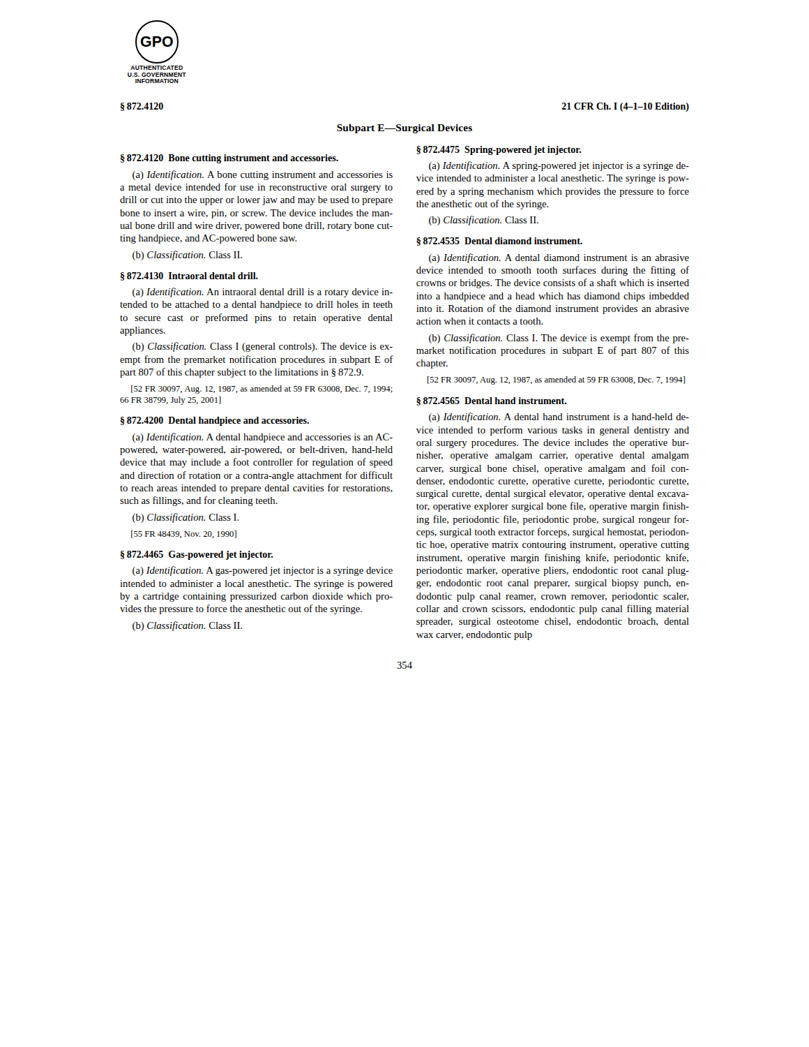GPO
AUTHENTICATED
U.S. GOVERNMENT
INFORMATION
§ 872.4120 21 CFR Ch. I (4–1–10 Edition)
Subpart E—Surgical Devices
§ 872.4120 Bone cutting instrument and accessories.
(a) Identification. A bone cutting instrument and accessories is a metal device intended for use in reconstructive oral surgery to drill or cut into the upper or lower jaw and may be used to prepare bone to insert a wire, pin, or screw. The device includes the manual bone drill and wire driver, powered bone drill, rotary bone cutting handpiece, and AC-powered bone saw.
(b) Classification. Class II.
§ 872.4130 Intraoral dental drill.
(a) Identification. An intraoral dental drill is a rotary device intended to be attached to a dental handpiece to drill holes in teeth to secure cast or preformed pins to retain operative dental appliances.
(b) Classification. Class I (general controls). The device is exempt from the premarket notification procedures in subpart E of part 807 of this chapter subject to the limitations in § 872.9.
[52 FR 30097, Aug. 12, 1987, as amended at 59 FR 63008, Dec. 7, 1994; 66 FR 38799, July 25, 2001]
§ 872.4200 Dental handpiece and accessories.
(a) Identification. A dental handpiece and accessories is an AC-powered, water-powered, air-powered, or belt-driven, hand-held device that may include a foot controller for regulation of speed and direction of rotation or a contra-angle attachment for difficult to reach areas intended to prepare dental cavities for restorations, such as fillings, and for cleaning teeth.
(b) Classification. Class I.
[55 FR 48439, Nov. 20, 1990]
§ 872.4465 Gas-powered jet injector.
(a) Identification. A gas-powered jet injector is a syringe device intended to administer a local anesthetic. The syringe is powered by a cartridge containing pressurized carbon dioxide which provides the pressure to force the anesthetic out of the syringe.
(b) Classification. Class II.
§ 872.4475 Spring-powered jet injector.
(a) Identification. A spring-powered jet injector is a syringe device intended to administer a local anesthetic. The syringe is powered by a spring mechanism which provides the pressure to force the anesthetic out of the syringe.
(b) Classification. Class II.
§ 872.4535 Dental diamond instrument.
(a) Identification. A dental diamond instrument is an abrasive device intended to smooth tooth surfaces during the fitting of crowns or bridges. The device consists of a shaft which is inserted into a handpiece and a head which has diamond chips imbedded into it. Rotation of the diamond instrument provides an abrasive action when it contacts a tooth.
(b) Classification. Class I. The device is exempt from the premarket notification procedures in subpart E of part 807 of this chapter.
[52 FR 30097, Aug. 12, 1987, as amended at 59 FR 63008, Dec. 7, 1994]
§ 872.4565 Dental hand instrument.
(a) Identification. A dental hand instrument is a hand-held device intended to perform various tasks in general dentistry and oral surgery procedures. The device includes the operative burnisher, operative amalgam carrier, operative dental amalgam carver, surgical bone chisel, operative amalgam and foil condenser, endodontic curette, operative curette, periodontic curette, surgical curette, dental surgical elevator, operative dental excavator, operative explorer surgical bone file, operative margin finishing file, periodontic file, periodontic probe, surgical rongeur forceps, surgical tooth extractor forceps, surgical hemostat, periodontic hoe, operative matrix contouring instrument, operative cutting instrument, operative margin finishing knife, periodontic knife, periodontic marker, operative pliers, endodontic root canal plugger, endodontic root canal preparer, surgical biopsy punch, endodontic pulp canal reamer, crown remover, periodontic scaler, collar and crown scissors, endodontic pulp canal filling material spreader, surgical osteotome chisel, endodontic broach, dental wax carver, endodontic pulp
354